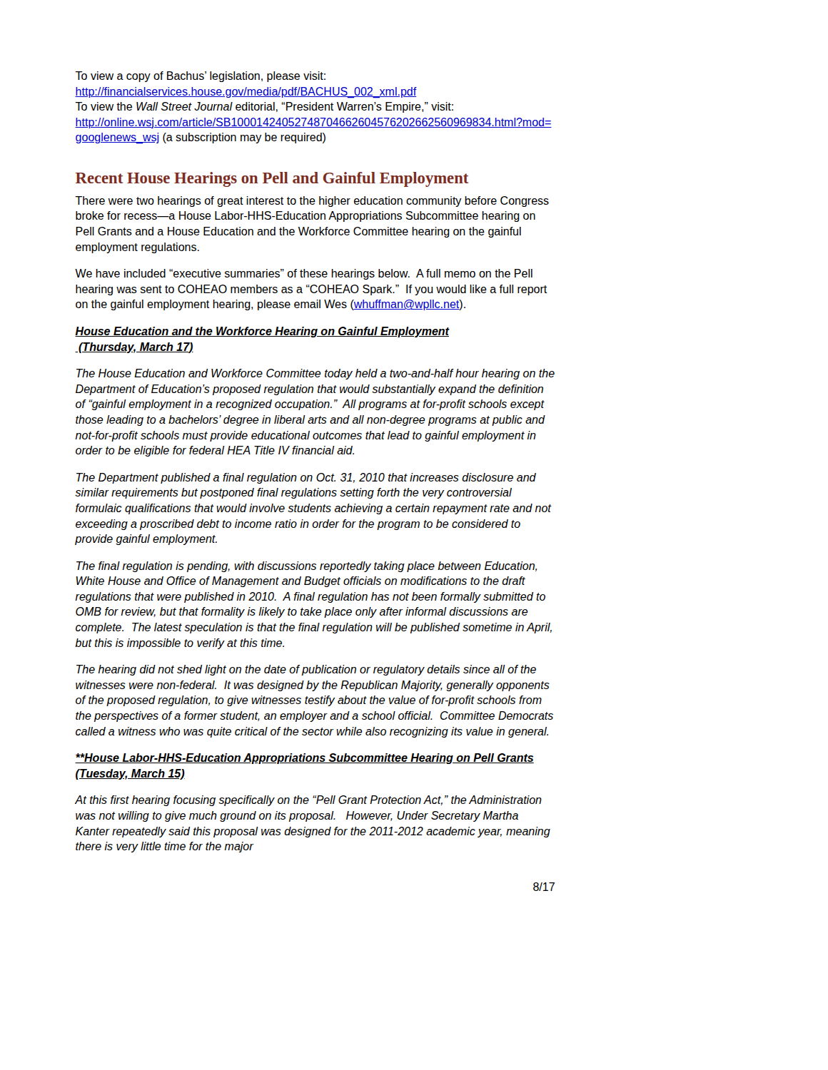To view a copy of Bachus’ legislation, please visit:
http://financialservices.house.gov/media/pdf/BACHUS_002_xml.pdf
To view the Wall Street Journal editorial, “President Warren’s Empire,” visit:
http://online.wsj.com/article/SB10001424052748704662604576202662560969834.html?mod=googlenews_wsj (a subscription may be required)
Recent House Hearings on Pell and Gainful Employment
There were two hearings of great interest to the higher education community before Congress broke for recess—a House Labor-HHS-Education Appropriations Subcommittee hearing on Pell Grants and a House Education and the Workforce Committee hearing on the gainful employment regulations.
We have included “executive summaries” of these hearings below. A full memo on the Pell hearing was sent to COHEAO members as a “COHEAO Spark.” If you would like a full report on the gainful employment hearing, please email Wes (whuffman@wpllc.net).
House Education and the Workforce Hearing on Gainful Employment (Thursday, March 17)
The House Education and Workforce Committee today held a two-and-half hour hearing on the Department of Education’s proposed regulation that would substantially expand the definition of “gainful employment in a recognized occupation.” All programs at for-profit schools except those leading to a bachelors’ degree in liberal arts and all non-degree programs at public and not-for-profit schools must provide educational outcomes that lead to gainful employment in order to be eligible for federal HEA Title IV financial aid.
The Department published a final regulation on Oct. 31, 2010 that increases disclosure and similar requirements but postponed final regulations setting forth the very controversial formulaic qualifications that would involve students achieving a certain repayment rate and not exceeding a proscribed debt to income ratio in order for the program to be considered to provide gainful employment.
The final regulation is pending, with discussions reportedly taking place between Education, White House and Office of Management and Budget officials on modifications to the draft regulations that were published in 2010. A final regulation has not been formally submitted to OMB for review, but that formality is likely to take place only after informal discussions are complete. The latest speculation is that the final regulation will be published sometime in April, but this is impossible to verify at this time.
The hearing did not shed light on the date of publication or regulatory details since all of the witnesses were non-federal. It was designed by the Republican Majority, generally opponents of the proposed regulation, to give witnesses testify about the value of for-profit schools from the perspectives of a former student, an employer and a school official. Committee Democrats called a witness who was quite critical of the sector while also recognizing its value in general.
**House Labor-HHS-Education Appropriations Subcommittee Hearing on Pell Grants(Tuesday, March 15)
At this first hearing focusing specifically on the “Pell Grant Protection Act,” the Administration was not willing to give much ground on its proposal. However, Under Secretary Martha Kanter repeatedly said this proposal was designed for the 2011-2012 academic year, meaning there is very little time for the major
8/17